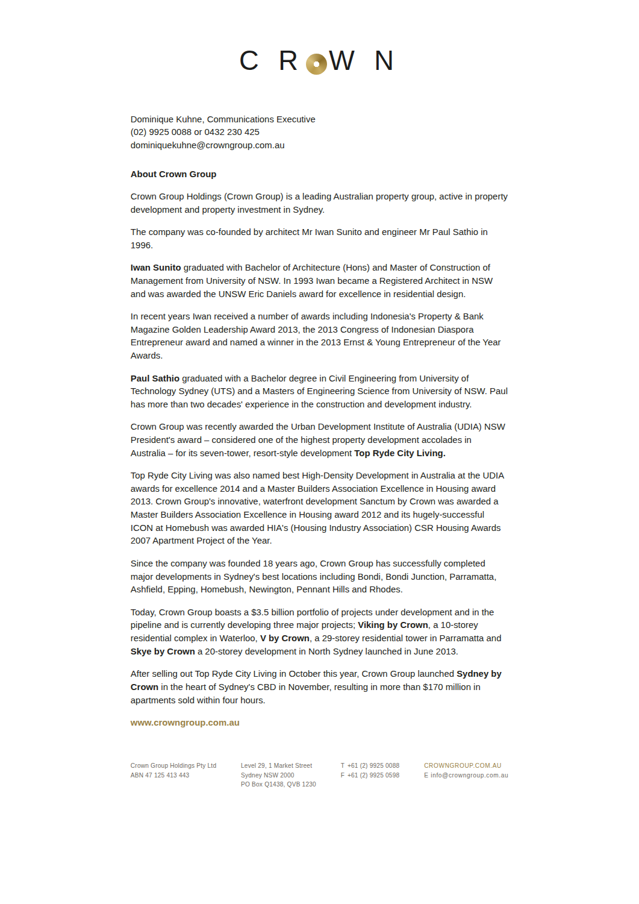C R W N
Dominique Kuhne, Communications Executive
(02) 9925 0088 or 0432 230 425
dominiquekuhne@crowngroup.com.au
About Crown Group
Crown Group Holdings (Crown Group) is a leading Australian property group, active in property development and property investment in Sydney.
The company was co-founded by architect Mr Iwan Sunito and engineer Mr Paul Sathio in 1996.
Iwan Sunito graduated with Bachelor of Architecture (Hons) and Master of Construction of Management from University of NSW. In 1993 Iwan became a Registered Architect in NSW and was awarded the UNSW Eric Daniels award for excellence in residential design.
In recent years Iwan received a number of awards including Indonesia's Property & Bank Magazine Golden Leadership Award 2013, the 2013 Congress of Indonesian Diaspora Entrepreneur award and named a winner in the 2013 Ernst & Young Entrepreneur of the Year Awards.
Paul Sathio graduated with a Bachelor degree in Civil Engineering from University of Technology Sydney (UTS) and a Masters of Engineering Science from University of NSW. Paul has more than two decades' experience in the construction and development industry.
Crown Group was recently awarded the Urban Development Institute of Australia (UDIA) NSW President's award – considered one of the highest property development accolades in Australia – for its seven-tower, resort-style development Top Ryde City Living.
Top Ryde City Living was also named best High-Density Development in Australia at the UDIA awards for excellence 2014 and a Master Builders Association Excellence in Housing award 2013. Crown Group's innovative, waterfront development Sanctum by Crown was awarded a Master Builders Association Excellence in Housing award 2012 and its hugely-successful ICON at Homebush was awarded HIA's (Housing Industry Association) CSR Housing Awards 2007 Apartment Project of the Year.
Since the company was founded 18 years ago, Crown Group has successfully completed major developments in Sydney's best locations including Bondi, Bondi Junction, Parramatta, Ashfield, Epping, Homebush, Newington, Pennant Hills and Rhodes.
Today, Crown Group boasts a $3.5 billion portfolio of projects under development and in the pipeline and is currently developing three major projects; Viking by Crown, a 10-storey residential complex in Waterloo, V by Crown, a 29-storey residential tower in Parramatta and Skye by Crown a 20-storey development in North Sydney launched in June 2013.
After selling out Top Ryde City Living in October this year, Crown Group launched Sydney by Crown in the heart of Sydney's CBD in November, resulting in more than $170 million in apartments sold within four hours.
www.crowngroup.com.au
Crown Group Holdings Pty Ltd
ABN 47 125 413 443
Level 29, 1 Market Street
Sydney NSW 2000
PO Box Q1438, QVB 1230
T+61 (2) 9925 0088
F+61 (2) 9925 0598
CROWNGROUP.COM.AU
Einfo@crowngroup.com.au